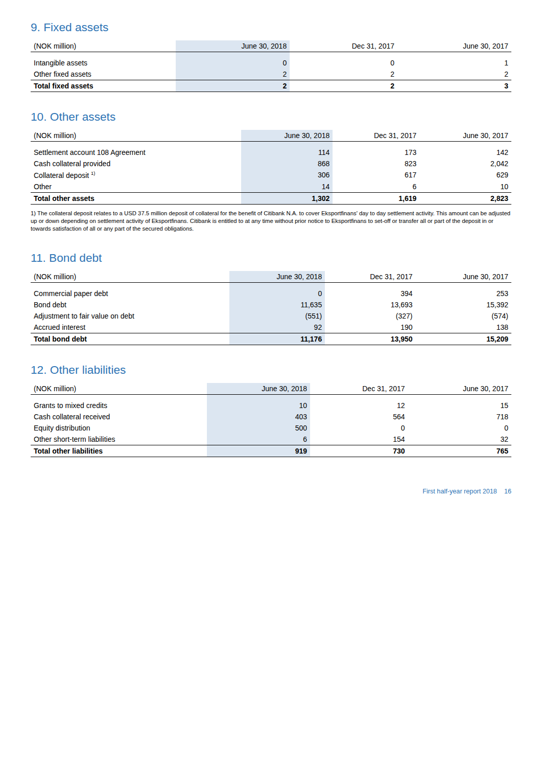9. Fixed assets
| (NOK million) | June 30, 2018 | Dec 31, 2017 | June 30, 2017 |
| --- | --- | --- | --- |
| Intangible assets | 0 | 0 | 1 |
| Other fixed assets | 2 | 2 | 2 |
| Total fixed assets | 2 | 2 | 3 |
10. Other assets
| (NOK million) | June 30, 2018 | Dec 31, 2017 | June 30, 2017 |
| --- | --- | --- | --- |
| Settlement account 108 Agreement | 114 | 173 | 142 |
| Cash collateral provided | 868 | 823 | 2,042 |
| Collateral deposit 1) | 306 | 617 | 629 |
| Other | 14 | 6 | 10 |
| Total other assets | 1,302 | 1,619 | 2,823 |
1) The collateral deposit relates to a USD 37.5 million deposit of collateral for the benefit of Citibank N.A. to cover Eksportfinans' day to day settlement activity. This amount can be adjusted up or down depending on settlement activity of Eksportfinans. Citibank is entitled to at any time without prior notice to Eksportfinans to set-off or transfer all or part of the deposit in or towards satisfaction of all or any part of the secured obligations.
11. Bond debt
| (NOK million) | June 30, 2018 | Dec 31, 2017 | June 30, 2017 |
| --- | --- | --- | --- |
| Commercial paper debt | 0 | 394 | 253 |
| Bond debt | 11,635 | 13,693 | 15,392 |
| Adjustment to fair value on debt | (551) | (327) | (574) |
| Accrued interest | 92 | 190 | 138 |
| Total bond debt | 11,176 | 13,950 | 15,209 |
12. Other liabilities
| (NOK million) | June 30, 2018 | Dec 31, 2017 | June 30, 2017 |
| --- | --- | --- | --- |
| Grants to mixed credits | 10 | 12 | 15 |
| Cash collateral received | 403 | 564 | 718 |
| Equity distribution | 500 | 0 | 0 |
| Other short-term liabilities | 6 | 154 | 32 |
| Total other liabilities | 919 | 730 | 765 |
First half-year report 2018 16